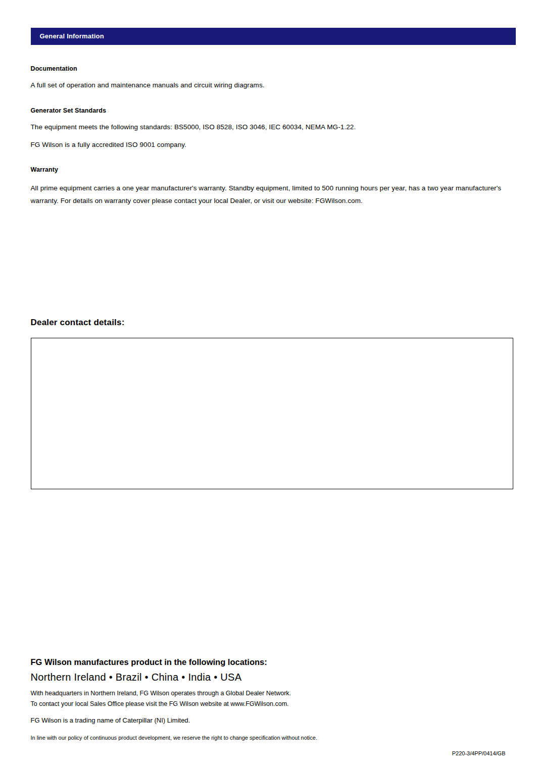General Information
Documentation
A full set of operation and maintenance manuals and circuit wiring diagrams.
Generator Set Standards
The equipment meets the following standards: BS5000, ISO 8528, ISO 3046, IEC 60034, NEMA MG-1.22.
FG Wilson is a fully accredited ISO 9001 company.
Warranty
All prime equipment carries a one year manufacturer's warranty. Standby equipment, limited to 500 running hours per year, has a two year manufacturer's warranty. For details on warranty cover please contact your local Dealer, or visit our website: FGWilson.com.
Dealer contact details:
FG Wilson manufactures product in the following locations:
Northern Ireland • Brazil • China • India • USA
With headquarters in Northern Ireland, FG Wilson operates through a Global Dealer Network.
To contact your local Sales Office please visit the FG Wilson website at www.FGWilson.com.
FG Wilson is a trading name of Caterpillar (NI) Limited.
In line with our policy of continuous product development, we reserve the right to change specification without notice.
P220-3/4PP/0414/GB